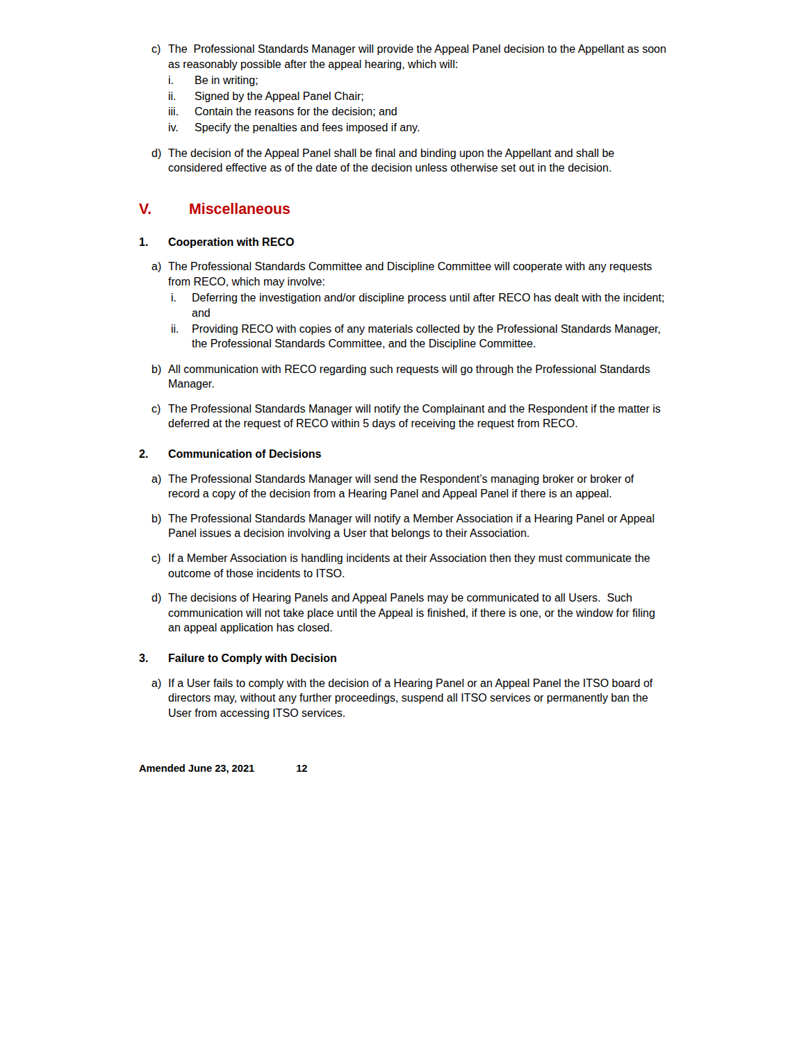c)
The Professional Standards Manager will provide the Appeal Panel decision to the Appellant as soon as reasonably possible after the appeal hearing, which will:
i.
Be in writing;
ii.
Signed by the Appeal Panel Chair;
iii.
Contain the reasons for the decision; and
iv.
Specify the penalties and fees imposed if any.
d)
The decision of the Appeal Panel shall be final and binding upon the Appellant and shall be considered effective as of the date of the decision unless otherwise set out in the decision.
V. Miscellaneous
1.
Cooperation with RECO
a)
The Professional Standards Committee and Discipline Committee will cooperate with any requests from RECO, which may involve:
i.
Deferring the investigation and/or discipline process until after RECO has dealt with the incident; and
ii.
Providing RECO with copies of any materials collected by the Professional Standards Manager, the Professional Standards Committee, and the Discipline Committee.
b)
All communication with RECO regarding such requests will go through the Professional Standards Manager.
c)
The Professional Standards Manager will notify the Complainant and the Respondent if the matter is deferred at the request of RECO within 5 days of receiving the request from RECO.
2.
Communication of Decisions
a)
The Professional Standards Manager will send the Respondent’s managing broker or broker of record a copy of the decision from a Hearing Panel and Appeal Panel if there is an appeal.
b)
The Professional Standards Manager will notify a Member Association if a Hearing Panel or Appeal Panel issues a decision involving a User that belongs to their Association.
c)
If a Member Association is handling incidents at their Association then they must communicate the outcome of those incidents to ITSO.
d)
The decisions of Hearing Panels and Appeal Panels may be communicated to all Users. Such communication will not take place until the Appeal is finished, if there is one, or the window for filing an appeal application has closed.
3.
Failure to Comply with Decision
a)
If a User fails to comply with the decision of a Hearing Panel or an Appeal Panel the ITSO board of directors may, without any further proceedings, suspend all ITSO services or permanently ban the User from accessing ITSO services.
Amended June 23, 2021 12